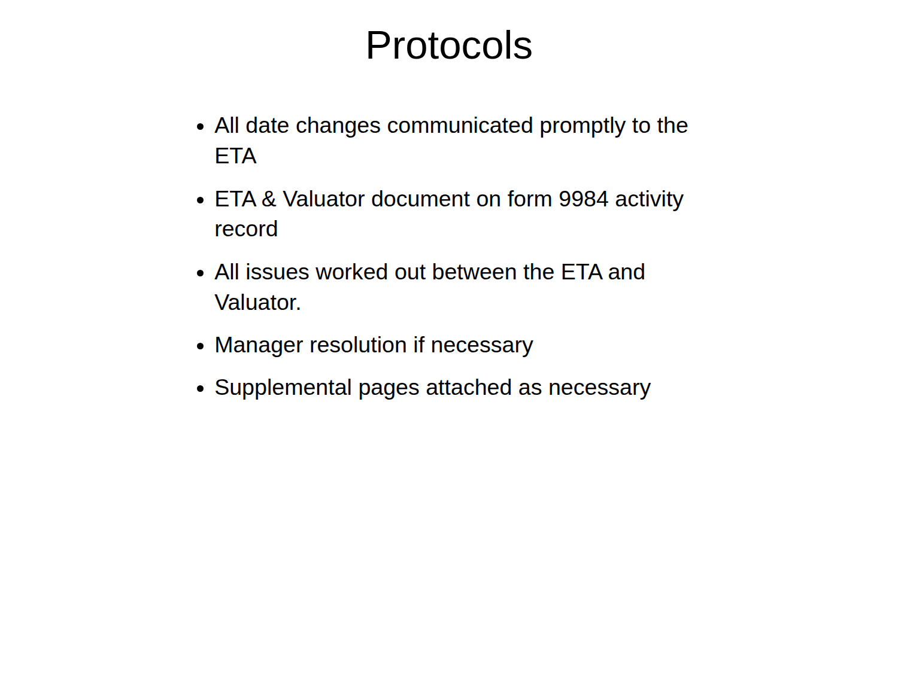Protocols
All date changes communicated promptly to the ETA
ETA & Valuator document on form 9984 activity record
All issues worked out between the ETA and Valuator.
Manager resolution if necessary
Supplemental pages attached as necessary